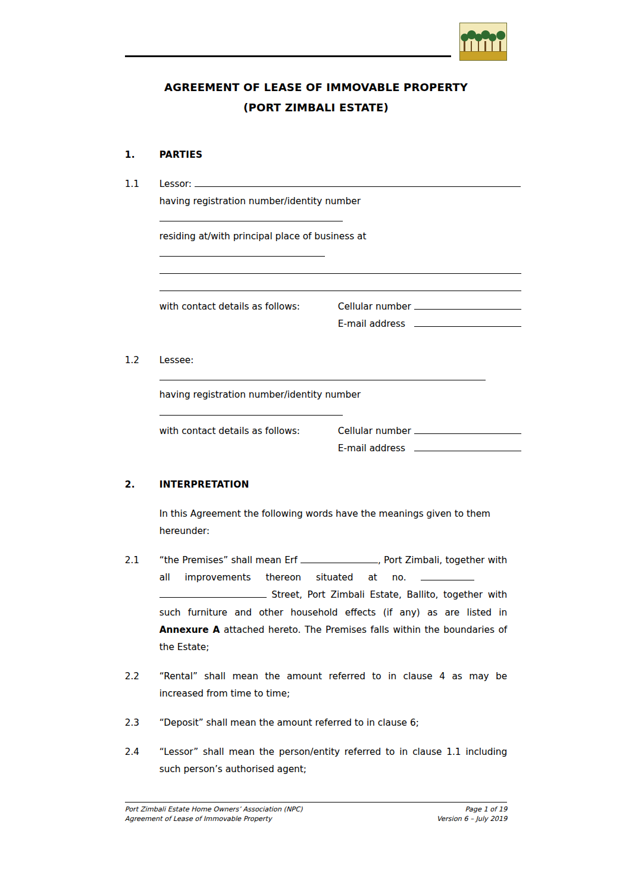AGREEMENT OF LEASE OF IMMOVABLE PROPERTY (PORT ZIMBALI ESTATE)
1.
PARTIES
1.1
Lessor:
having registration number/identity number
residing at/with principal place of business at
with contact details as follows:
Cellular number
E-mail address
1.2
Lessee:
having registration number/identity number
with contact details as follows:
Cellular number
E-mail address
2.
INTERPRETATION
In this Agreement the following words have the meanings given to them hereunder:
2.1
“the Premises” shall mean Erf , Port Zimbali, together with all improvements thereon situated at no. Street, Port Zimbali Estate, Ballito, together with such furniture and other household effects (if any) as are listed in Annexure A attached hereto. The Premises falls within the boundaries of the Estate;
2.2
“Rental” shall mean the amount referred to in clause 4 as may be increased from time to time;
2.3
“Deposit” shall mean the amount referred to in clause 6;
2.4
“Lessor” shall mean the person/entity referred to in clause 1.1 including such person’s authorised agent;
Port Zimbali Estate Home Owners’ Association (NPC)
Agreement of Lease of Immovable Property
Page 1 of 19
Version 6 – July 2019